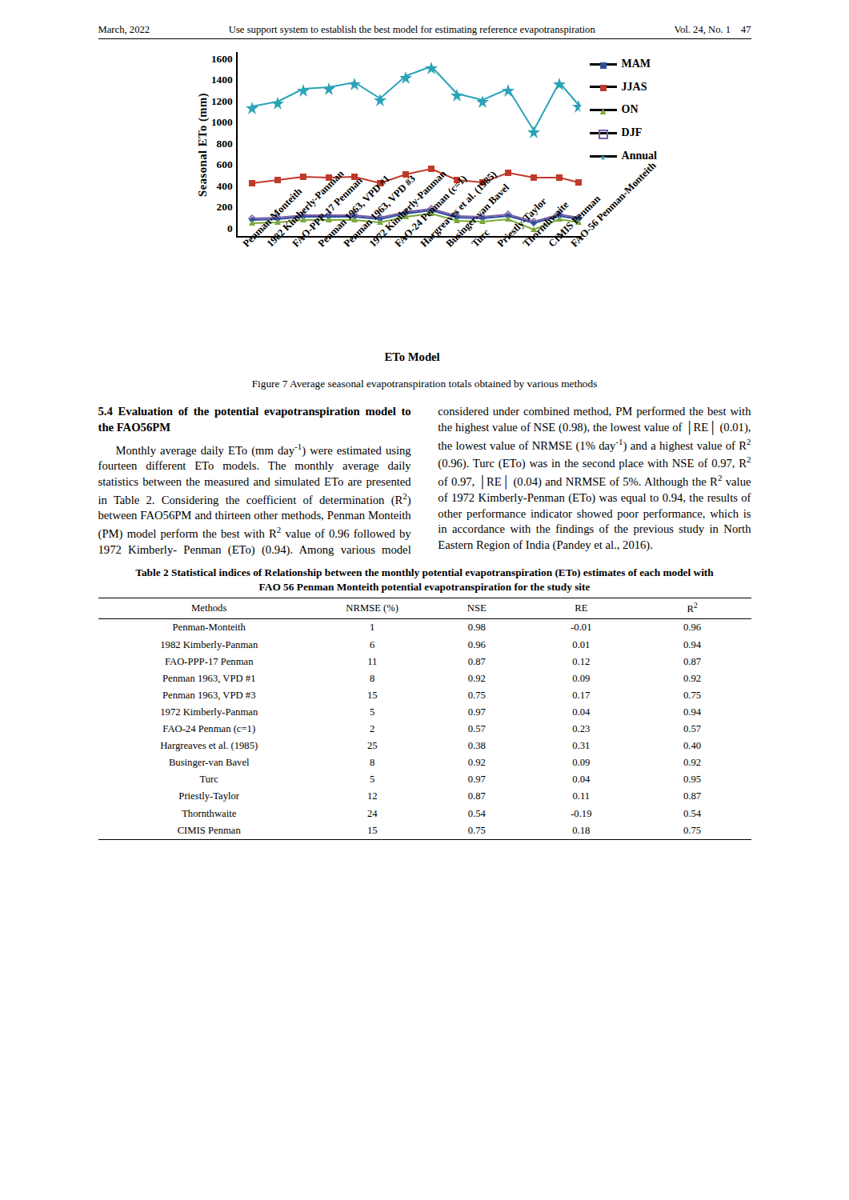March, 2022
Use support system to establish the best model for estimating reference evapotranspiration
Vol. 24, No. 1 47
Seasonal ETo (mm)
1600
1400
1200
1000
800
600
400
200
0
MAM
JJAS
ON
DJF
Annual
Penman-Monteith 1982 Kimberly-Panman FAO-PPP-17 Penman Penman 1963, VPD #1 Penman 1963, VPD #3 1972 Kimberly-Panman FAO-24 Penman (c=1) Hargreaves et al. (1985) Businger-van Bavel Turc Priestly-Taylor Thornthwaite CIMIS Penman FAO-56 Penman-Monteith
ETo Model
Figure 7 Average seasonal evapotranspiration totals obtained by various methods
5.4 Evaluation of the potential evapotranspiration model to the FAO56PM
Monthly average daily ETo (mm day-1) were estimated using fourteen different ETo models. The monthly average daily statistics between the measured and simulated ETo are presented in Table 2. Considering the coefficient of determination (R2) between FAO56PM and thirteen other methods, Penman Monteith (PM) model perform the best with R2 value of 0.96 followed by 1972 Kimberly- Penman (ETo) (0.94). Among various model considered under combined method, PM performed the best with the highest value of NSE (0.98), the lowest value of │RE│ (0.01), the lowest value of NRMSE (1% day-1) and a highest value of R2 (0.96). Turc (ETo) was in the second place with NSE of 0.97, R2 of 0.97, │RE│ (0.04) and NRMSE of 5%. Although the R2 value of 1972 Kimberly-Penman (ETo) was equal to 0.94, the results of other performance indicator showed poor performance, which is in accordance with the findings of the previous study in North Eastern Region of India (Pandey et al., 2016).
Table 2 Statistical indices of Relationship between the monthly potential evapotranspiration (ETo) estimates of each model with
FAO 56 Penman Monteith potential evapotranspiration for the study site
| Methods | NRMSE (%) | NSE | RE | R 2 |
| --- | --- | --- | --- | --- |
| Penman-Monteith | 1 | 0.98 | -0.01 | 0.96 |
| 1982 Kimberly-Panman | 6 | 0.96 | 0.01 | 0.94 |
| FAO-PPP-17 Penman | 11 | 0.87 | 0.12 | 0.87 |
| Penman 1963, VPD #1 | 8 | 0.92 | 0.09 | 0.92 |
| Penman 1963, VPD #3 | 15 | 0.75 | 0.17 | 0.75 |
| 1972 Kimberly-Panman | 5 | 0.97 | 0.04 | 0.94 |
| FAO-24 Penman (c=1) | 2 | 0.57 | 0.23 | 0.57 |
| Hargreaves et al. (1985) | 25 | 0.38 | 0.31 | 0.40 |
| Businger-van Bavel | 8 | 0.92 | 0.09 | 0.92 |
| Turc | 5 | 0.97 | 0.04 | 0.95 |
| Priestly-Taylor | 12 | 0.87 | 0.11 | 0.87 |
| Thornthwaite | 24 | 0.54 | -0.19 | 0.54 |
| CIMIS Penman | 15 | 0.75 | 0.18 | 0.75 |